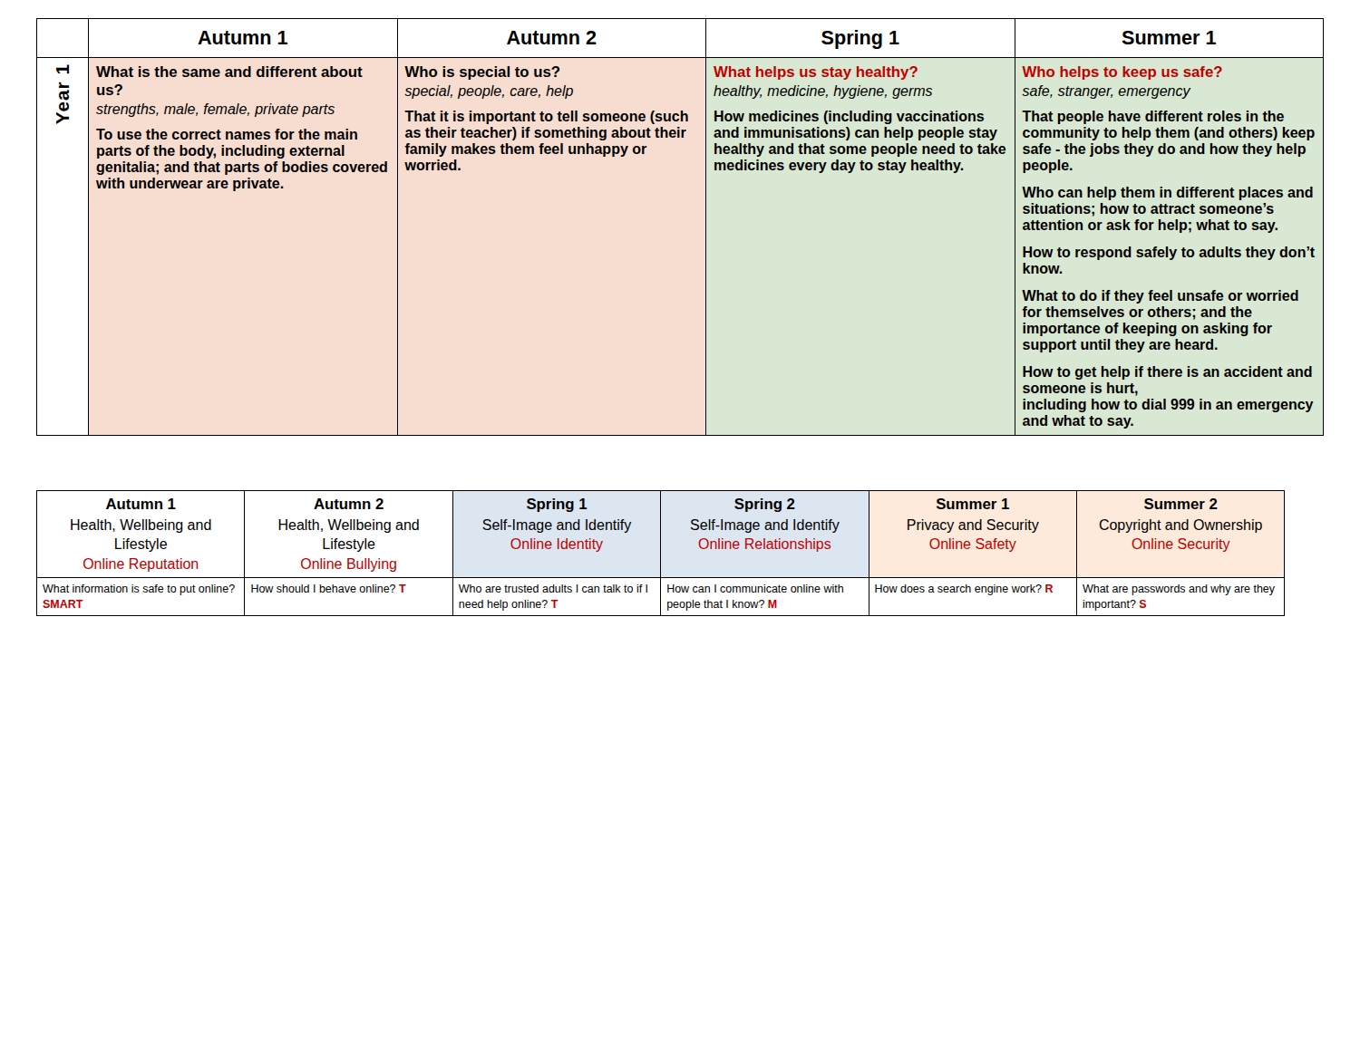| | Autumn 1 | Autumn 2 | Spring 1 | Summer 1 |
| --- | --- | --- | --- | --- |
| Year 1 | What is the same and different about us? strengths, male, female, private parts To use the correct names for the main parts of the body, including external genitalia; and that parts of bodies covered with underwear are private. | Who is special to us? special, people, care, help That it is important to tell someone (such as their teacher) if something about their family makes them feel unhappy or worried. | What helps us stay healthy? healthy, medicine, hygiene, germs How medicines (including vaccinations and immunisations) can help people stay healthy and that some people need to take medicines every day to stay healthy. | Who helps to keep us safe? safe, stranger, emergency That people have different roles in the community to help them (and others) keep safe - the jobs they do and how they help people. Who can help them in different places and situations; how to attract someone’s attention or ask for help; what to say. How to respond safely to adults they don’t know. What to do if they feel unsafe or worried for themselves or others; and the importance of keeping on asking for support until they are heard. How to get help if there is an accident and someone is hurt, including how to dial 999 in an emergency and what to say. |
| Autumn 1 Health, Wellbeing and Lifestyle Online Reputation | Autumn 2 Health, Wellbeing and Lifestyle Online Bullying | Spring 1 Self-Image and Identify Online Identity | Spring 2 Self-Image and Identify Online Relationships | Summer 1 Privacy and Security Online Safety | Summer 2 Copyright and Ownership Online Security |
| --- | --- | --- | --- | --- | --- |
| What information is safe to put online? SMART | How should I behave online? T | Who are trusted adults I can talk to if I need help online? T | How can I communicate online with people that I know? M | How does a search engine work? R | What are passwords and why are they important? S |